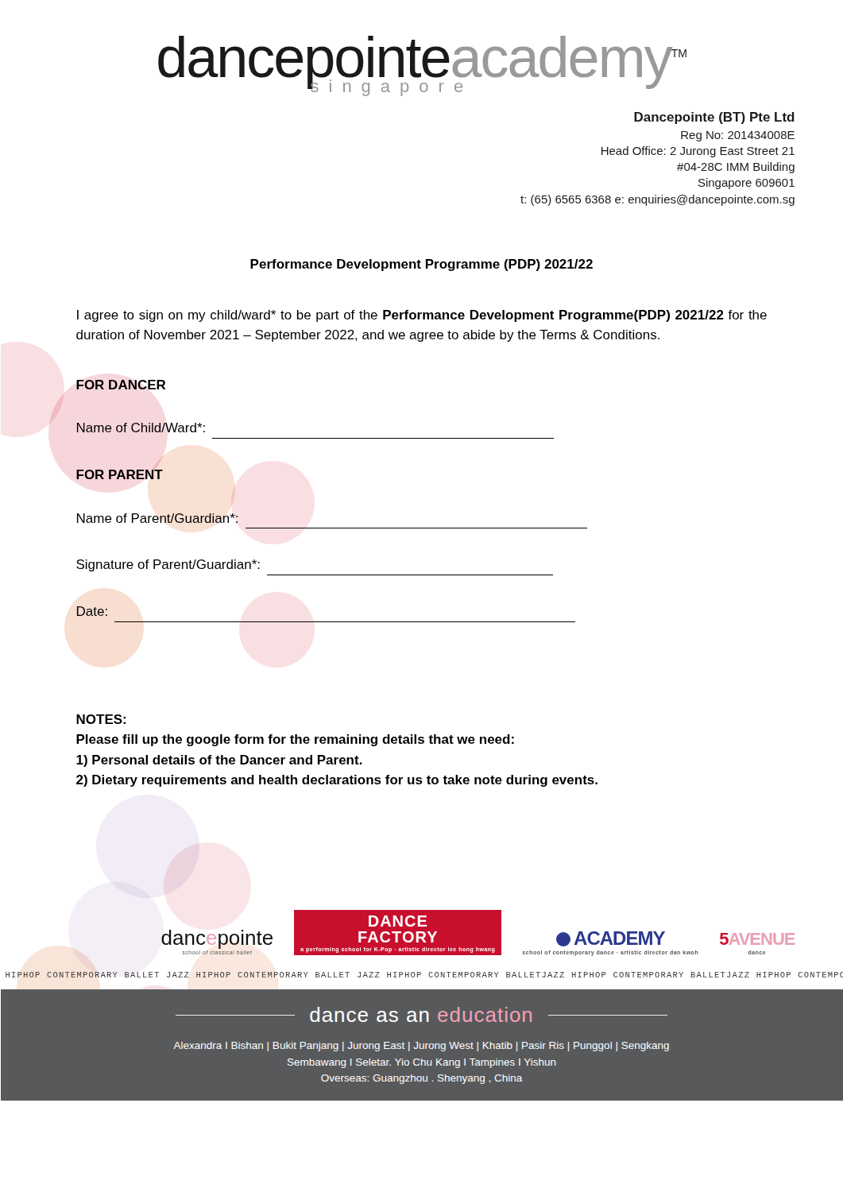dance pointe academy TM
singapore
Dancepointe (BT) Pte Ltd
Reg No: 201434008E
Head Office: 2 Jurong East Street 21
#04-28C IMM Building
Singapore 609601
t: (65) 6565 6368 e: enquiries@dancepointe.com.sg
Performance Development Programme (PDP) 2021/22
I agree to sign on my child/ward* to be part of the Performance Development Programme(PDP) 2021/22 for the duration of November 2021 – September 2022, and we agree to abide by the Terms & Conditions.
FOR DANCER
Name of Child/Ward*:
FOR PARENT
Name of Parent/Guardian*:
Signature of Parent/Guardian*:
Date:
NOTES:
Please fill up the google form for the remaining details that we need:
1) Personal details of the Dancer and Parent.
2) Dietary requirements and health declarations for us to take note during events.
dancepointeschool of classical ballet
DANCE
FACTORYa performing school for K-Pop · artistic director lee hong hwang
ACADEMYschool of contemporary dance · artistic director dan kwoh
5 AVENUEdance
HIPHOP CONTEMPORARY BALLET JAZZ HIPHOP CONTEMPORARY BALLET JAZZ HIPHOP CONTEMPORARY BALLETJAZZ HIPHOP CONTEMPORARY BALLETJAZZ HIPHOP CONTEMPORARY BALLET
dance as an education
Alexandra I Bishan | Bukit Panjang | Jurong East | Jurong West | Khatib | Pasir Ris | Punggol | Sengkang
Sembawang I Seletar. Yio Chu Kang I Tampines I Yishun
Overseas: Guangzhou . Shenyang , China